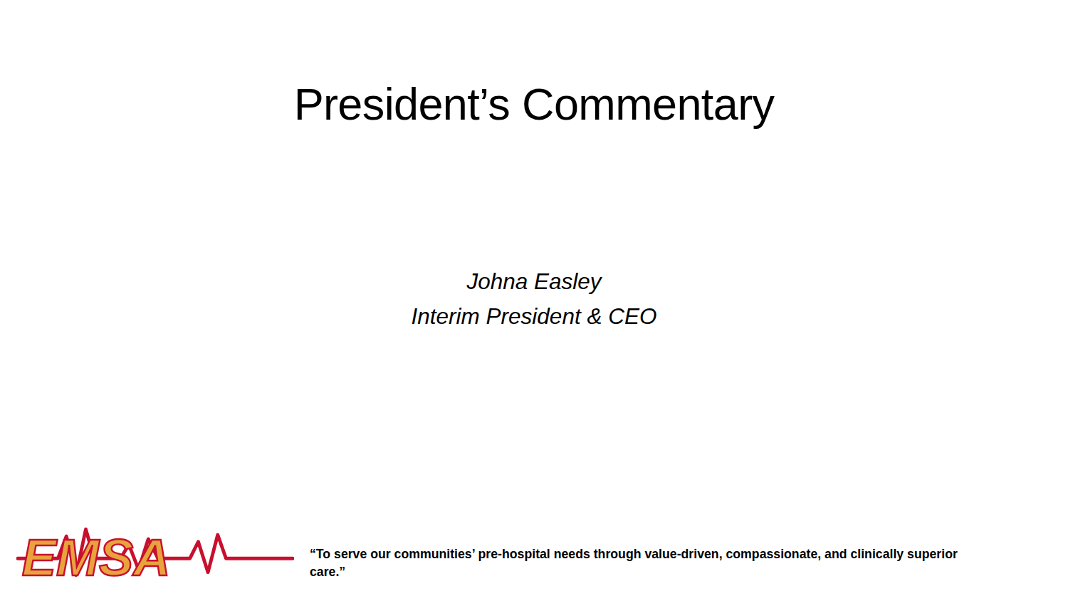President’s Commentary
Johna Easley
Interim President & CEO
EMSA
“To serve our communities’ pre-hospital needs through value-driven, compassionate, and clinically superior care.”